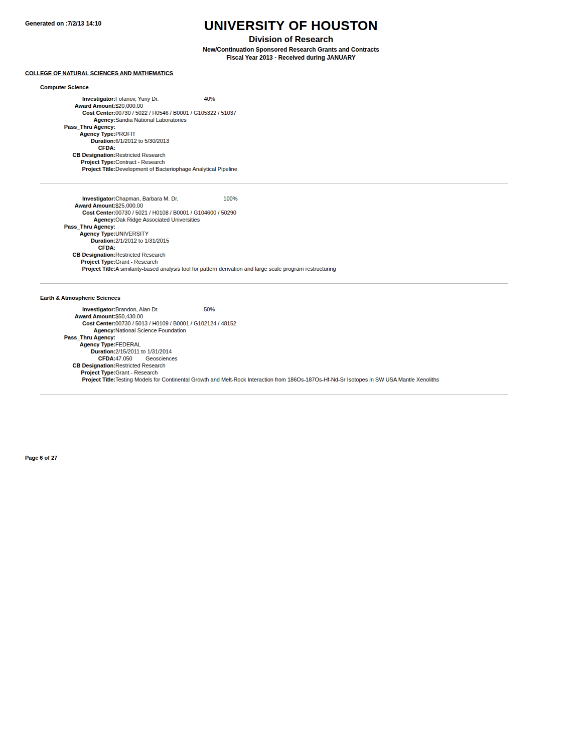Generated on :7/2/13 14:10
UNIVERSITY OF HOUSTON
Division of Research
New/Continuation Sponsored Research Grants and Contracts
Fiscal Year 2013 - Received during JANUARY
COLLEGE OF NATURAL SCIENCES AND MATHEMATICS
Computer Science
| Investigator: | Fofanov, Yuriy Dr. 40% |
| Award Amount: | $20,000.00 |
| Cost Center: | 00730 / 5022 / H0546 / B0001 / G105322 / 51037 |
| Agency: | Sandia National Laboratories |
| Pass_Thru Agency: | |
| Agency Type: | PROFIT |
| Duration: | 6/1/2012 to 5/30/2013 |
| CFDA: | |
| CB Designation: | Restricted Research |
| Project Type: | Contract - Research |
| Project Title: | Development of Bacteriophage Analytical Pipeline |
| Investigator: | Chapman, Barbara M. Dr. 100% |
| Award Amount: | $25,000.00 |
| Cost Center: | 00730 / 5021 / H0108 / B0001 / G104600 / 50290 |
| Agency: | Oak Ridge Associated Universities |
| Pass_Thru Agency: | |
| Agency Type: | UNIVERSITY |
| Duration: | 2/1/2012 to 1/31/2015 |
| CFDA: | |
| CB Designation: | Restricted Research |
| Project Type: | Grant - Research |
| Project Title: | A similarity-based analysis tool for pattern derivation and large scale program restructuring |
Earth & Atmospheric Sciences
| Investigator: | Brandon, Alan Dr. 50% |
| Award Amount: | $50,430.00 |
| Cost Center: | 00730 / 5013 / H0109 / B0001 / G102124 / 48152 |
| Agency: | National Science Foundation |
| Pass_Thru Agency: | |
| Agency Type: | FEDERAL |
| Duration: | 2/15/2011 to 1/31/2014 |
| CFDA: | 47.050 Geosciences |
| CB Designation: | Restricted Research |
| Project Type: | Grant - Research |
| Project Title: | Testing Models for Continental Growth and Melt-Rock Interaction from 186Os-187Os-Hf-Nd-Sr Isotopes in SW USA Mantle Xenoliths |
Page 6 of 27